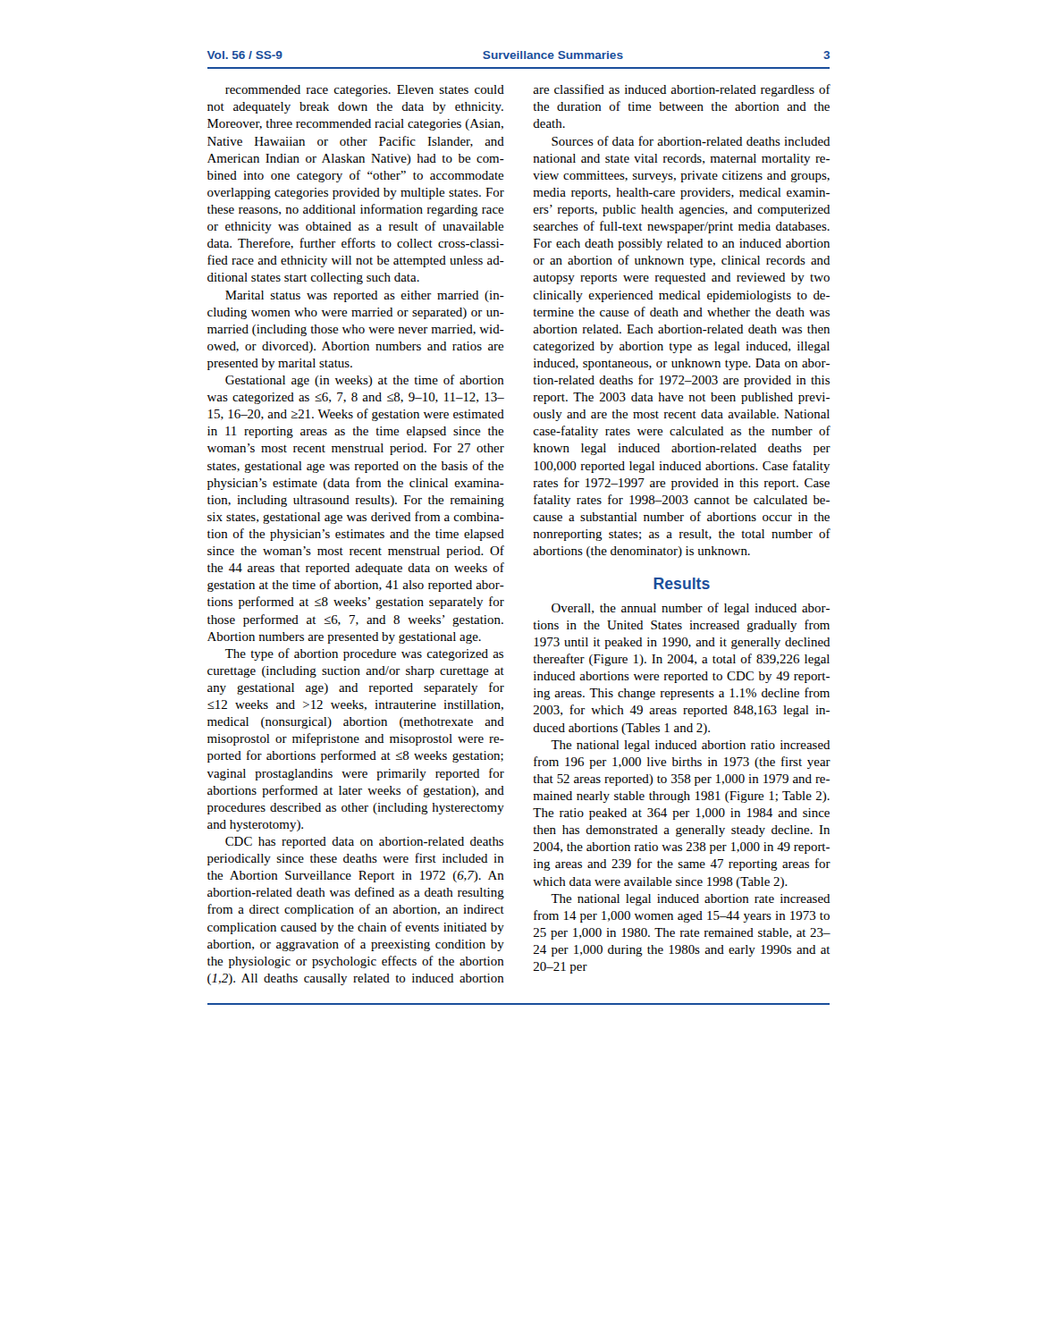Vol. 56 / SS-9
Surveillance Summaries
3
recommended race categories. Eleven states could not adequately break down the data by ethnicity. Moreover, three recommended racial categories (Asian, Native Hawaiian or other Pacific Islander, and American Indian or Alaskan Native) had to be combined into one category of “other” to accommodate overlapping categories provided by multiple states. For these reasons, no additional information regarding race or ethnicity was obtained as a result of unavailable data. Therefore, further efforts to collect cross-classified race and ethnicity will not be attempted unless additional states start collecting such data.
Marital status was reported as either married (including women who were married or separated) or unmarried (including those who were never married, widowed, or divorced). Abortion numbers and ratios are presented by marital status.
Gestational age (in weeks) at the time of abortion was categorized as ≤6, 7, 8 and ≤8, 9–10, 11–12, 13–15, 16–20, and ≥21. Weeks of gestation were estimated in 11 reporting areas as the time elapsed since the woman’s most recent menstrual period. For 27 other states, gestational age was reported on the basis of the physician’s estimate (data from the clinical examination, including ultrasound results). For the remaining six states, gestational age was derived from a combination of the physician’s estimates and the time elapsed since the woman’s most recent menstrual period. Of the 44 areas that reported adequate data on weeks of gestation at the time of abortion, 41 also reported abortions performed at ≤8 weeks’ gestation separately for those performed at ≤6, 7, and 8 weeks’ gestation. Abortion numbers are presented by gestational age.
The type of abortion procedure was categorized as curettage (including suction and/or sharp curettage at any gestational age) and reported separately for ≤12 weeks and >12 weeks, intrauterine instillation, medical (nonsurgical) abortion (methotrexate and misoprostol or mifepristone and misoprostol were reported for abortions performed at ≤8 weeks gestation; vaginal prostaglandins were primarily reported for abortions performed at later weeks of gestation), and procedures described as other (including hysterectomy and hysterotomy).
CDC has reported data on abortion-related deaths periodically since these deaths were first included in the Abortion Surveillance Report in 1972 (6,7). An abortion-related death was defined as a death resulting from a direct complication of an abortion, an indirect complication caused by the chain of events initiated by abortion, or aggravation of a preexisting condition by the physiologic or psychologic effects of the abortion (1,2). All deaths causally related to induced abortion are classified as induced abortion-related regardless of the duration of time between the abortion and the death.
Sources of data for abortion-related deaths included national and state vital records, maternal mortality review committees, surveys, private citizens and groups, media reports, health-care providers, medical examiners’ reports, public health agencies, and computerized searches of full-text newspaper/print media databases. For each death possibly related to an induced abortion or an abortion of unknown type, clinical records and autopsy reports were requested and reviewed by two clinically experienced medical epidemiologists to determine the cause of death and whether the death was abortion related. Each abortion-related death was then categorized by abortion type as legal induced, illegal induced, spontaneous, or unknown type. Data on abortion-related deaths for 1972–2003 are provided in this report. The 2003 data have not been published previously and are the most recent data available. National case-fatality rates were calculated as the number of known legal induced abortion-related deaths per 100,000 reported legal induced abortions. Case fatality rates for 1972–1997 are provided in this report. Case fatality rates for 1998–2003 cannot be calculated because a substantial number of abortions occur in the nonreporting states; as a result, the total number of abortions (the denominator) is unknown.
Results
Overall, the annual number of legal induced abortions in the United States increased gradually from 1973 until it peaked in 1990, and it generally declined thereafter (Figure 1). In 2004, a total of 839,226 legal induced abortions were reported to CDC by 49 reporting areas. This change represents a 1.1% decline from 2003, for which 49 areas reported 848,163 legal induced abortions (Tables 1 and 2).
The national legal induced abortion ratio increased from 196 per 1,000 live births in 1973 (the first year that 52 areas reported) to 358 per 1,000 in 1979 and remained nearly stable through 1981 (Figure 1; Table 2). The ratio peaked at 364 per 1,000 in 1984 and since then has demonstrated a generally steady decline. In 2004, the abortion ratio was 238 per 1,000 in 49 reporting areas and 239 for the same 47 reporting areas for which data were available since 1998 (Table 2).
The national legal induced abortion rate increased from 14 per 1,000 women aged 15–44 years in 1973 to 25 per 1,000 in 1980. The rate remained stable, at 23–24 per 1,000 during the 1980s and early 1990s and at 20–21 per